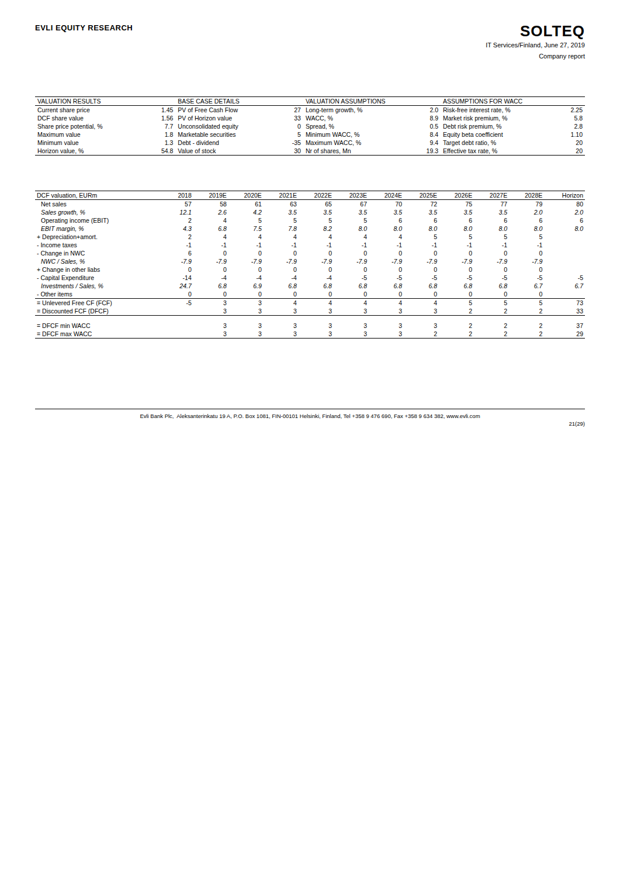EVLI EQUITY RESEARCH
SOLTEQ
IT Services/Finland, June 27, 2019
Company report
| VALUATION RESULTS | BASE CASE DETAILS | VALUATION ASSUMPTIONS | ASSUMPTIONS FOR WACC |
| --- | --- | --- | --- |
| Current share price | 1.45 | PV of Free Cash Flow | 27 | Long-term growth, % | 2.0 | Risk-free interest rate, % | 2.25 |
| DCF share value | 1.56 | PV of Horizon value | 33 | WACC, % | 8.9 | Market risk premium, % | 5.8 |
| Share price potential, % | 7.7 | Unconsolidated equity | 0 | Spread, % | 0.5 | Debt risk premium, % | 2.8 |
| Maximum value | 1.8 | Marketable securities | 5 | Minimum WACC, % | 8.4 | Equity beta coefficient | 1.10 |
| Minimum value | 1.3 | Debt - dividend | -35 | Maximum WACC, % | 9.4 | Target debt ratio, % | 20 |
| Horizon value, % | 54.8 | Value of stock | 30 | Nr of shares, Mn | 19.3 | Effective tax rate, % | 20 |
| DCF valuation, EURm | 2018 | 2019E | 2020E | 2021E | 2022E | 2023E | 2024E | 2025E | 2026E | 2027E | 2028E | Horizon |
| --- | --- | --- | --- | --- | --- | --- | --- | --- | --- | --- | --- | --- |
| Net sales | 57 | 58 | 61 | 63 | 65 | 67 | 70 | 72 | 75 | 77 | 79 | 80 |
| Sales growth, % | 12.1 | 2.6 | 4.2 | 3.5 | 3.5 | 3.5 | 3.5 | 3.5 | 3.5 | 3.5 | 2.0 | 2.0 |
| Operating income (EBIT) | 2 | 4 | 5 | 5 | 5 | 5 | 6 | 6 | 6 | 6 | 6 | 6 |
| EBIT margin, % | 4.3 | 6.8 | 7.5 | 7.8 | 8.2 | 8.0 | 8.0 | 8.0 | 8.0 | 8.0 | 8.0 | 8.0 |
| + Depreciation+amort. | 2 | 4 | 4 | 4 | 4 | 4 | 4 | 5 | 5 | 5 | 5 | |
| - Income taxes | -1 | -1 | -1 | -1 | -1 | -1 | -1 | -1 | -1 | -1 | -1 | |
| - Change in NWC | 6 | 0 | 0 | 0 | 0 | 0 | 0 | 0 | 0 | 0 | 0 | |
| NWC / Sales, % | -7.9 | -7.9 | -7.9 | -7.9 | -7.9 | -7.9 | -7.9 | -7.9 | -7.9 | -7.9 | -7.9 | |
| + Change in other liabs | 0 | 0 | 0 | 0 | 0 | 0 | 0 | 0 | 0 | 0 | 0 | |
| - Capital Expenditure | -14 | -4 | -4 | -4 | -4 | -5 | -5 | -5 | -5 | -5 | -5 | -5 |
| Investments / Sales, % | 24.7 | 6.8 | 6.9 | 6.8 | 6.8 | 6.8 | 6.8 | 6.8 | 6.8 | 6.8 | 6.7 | 6.7 |
| - Other items | 0 | 0 | 0 | 0 | 0 | 0 | 0 | 0 | 0 | 0 | 0 | |
| = Unlevered Free CF (FCF) | -5 | 3 | 3 | 4 | 4 | 4 | 4 | 4 | 5 | 5 | 5 | 73 |
| = Discounted FCF (DFCF) | | 3 | 3 | 3 | 3 | 3 | 3 | 3 | 2 | 2 | 2 | 33 |
| = DFCF min WACC | | 3 | 3 | 3 | 3 | 3 | 3 | 3 | 2 | 2 | 2 | 37 |
| = DFCF max WACC | | 3 | 3 | 3 | 3 | 3 | 3 | 2 | 2 | 2 | 2 | 29 |
Evli Bank Plc, Aleksanterinkatu 19 A, P.O. Box 1081, FIN-00101 Helsinki, Finland, Tel +358 9 476 690, Fax +358 9 634 382, www.evli.com
21(29)